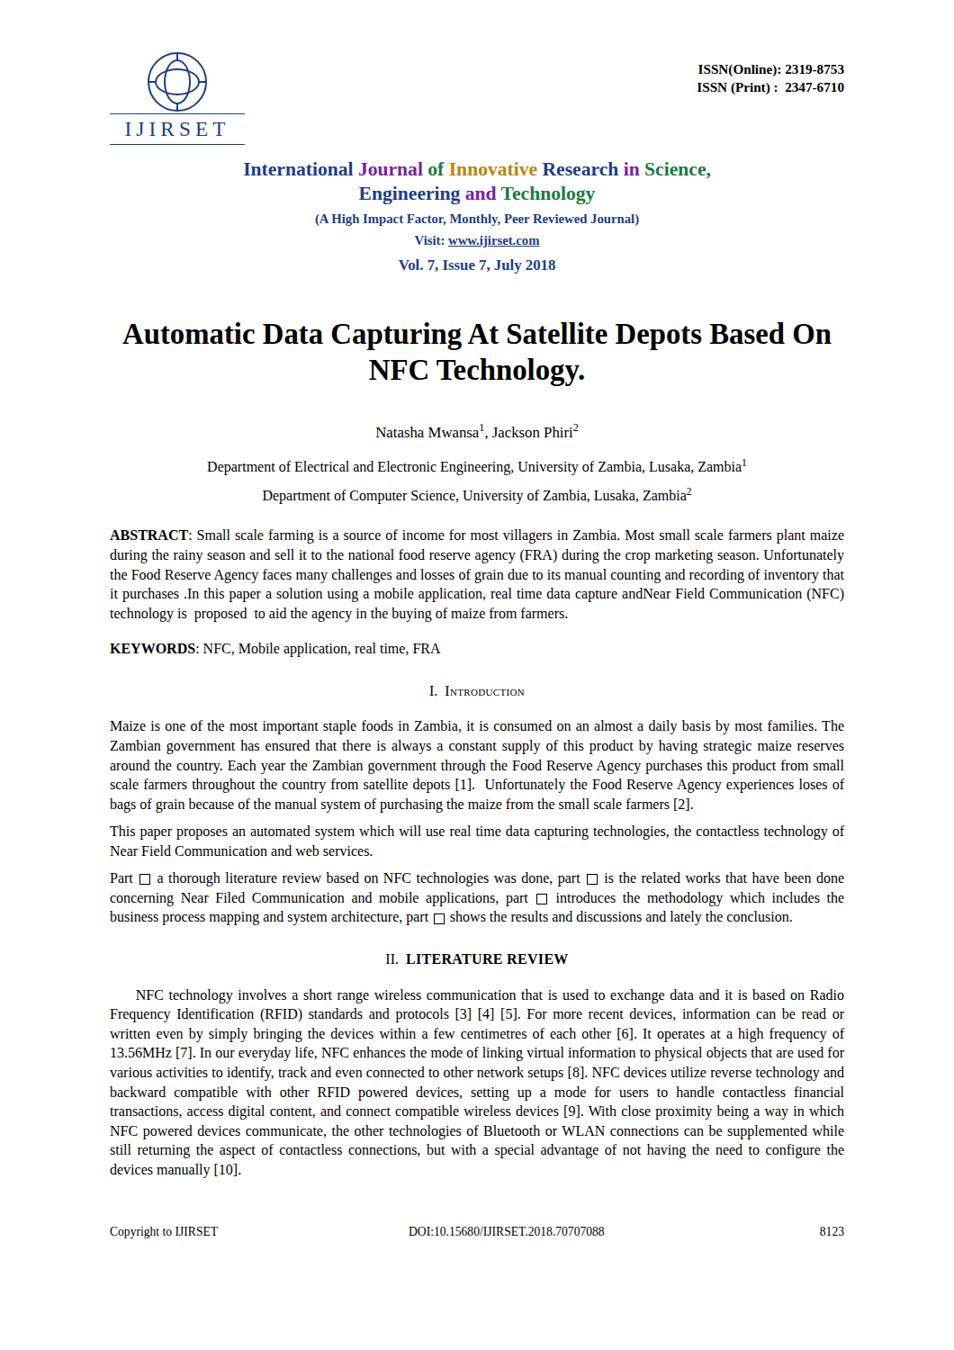IJIRSET
ISSN(Online): 2319-8753
ISSN (Print) : 2347-6710
International Journal of Innovative Research in Science,
Engineering and Technology
(A High Impact Factor, Monthly, Peer Reviewed Journal)
Visit: www.ijirset.com
Vol. 7, Issue 7, July 2018
Automatic Data Capturing At Satellite Depots Based On NFC Technology.
Natasha Mwansa1, Jackson Phiri2
Department of Electrical and Electronic Engineering, University of Zambia, Lusaka, Zambia1
Department of Computer Science, University of Zambia, Lusaka, Zambia2
ABSTRACT: Small scale farming is a source of income for most villagers in Zambia. Most small scale farmers plant maize during the rainy season and sell it to the national food reserve agency (FRA) during the crop marketing season. Unfortunately the Food Reserve Agency faces many challenges and losses of grain due to its manual counting and recording of inventory that it purchases .In this paper a solution using a mobile application, real time data capture andNear Field Communication (NFC) technology is proposed to aid the agency in the buying of maize from farmers.
KEYWORDS: NFC, Mobile application, real time, FRA
I. Introduction
Maize is one of the most important staple foods in Zambia, it is consumed on an almost a daily basis by most families. The Zambian government has ensured that there is always a constant supply of this product by having strategic maize reserves around the country. Each year the Zambian government through the Food Reserve Agency purchases this product from small scale farmers throughout the country from satellite depots [1]. Unfortunately the Food Reserve Agency experiences loses of bags of grain because of the manual system of purchasing the maize from the small scale farmers [2].
This paper proposes an automated system which will use real time data capturing technologies, the contactless technology of Near Field Communication and web services.
Part a thorough literature review based on NFC technologies was done, part is the related works that have been done concerning Near Filed Communication and mobile applications, part introduces the methodology which includes the business process mapping and system architecture, part shows the results and discussions and lately the conclusion.
II. Literature Review
NFC technology involves a short range wireless communication that is used to exchange data and it is based on Radio Frequency Identification (RFID) standards and protocols [3] [4] [5]. For more recent devices, information can be read or written even by simply bringing the devices within a few centimetres of each other [6]. It operates at a high frequency of 13.56MHz [7]. In our everyday life, NFC enhances the mode of linking virtual information to physical objects that are used for various activities to identify, track and even connected to other network setups [8]. NFC devices utilize reverse technology and backward compatible with other RFID powered devices, setting up a mode for users to handle contactless financial transactions, access digital content, and connect compatible wireless devices [9]. With close proximity being a way in which NFC powered devices communicate, the other technologies of Bluetooth or WLAN connections can be supplemented while still returning the aspect of contactless connections, but with a special advantage of not having the need to configure the devices manually [10].
Copyright to IJIRSET
DOI:10.15680/IJIRSET.2018.70707088
8123